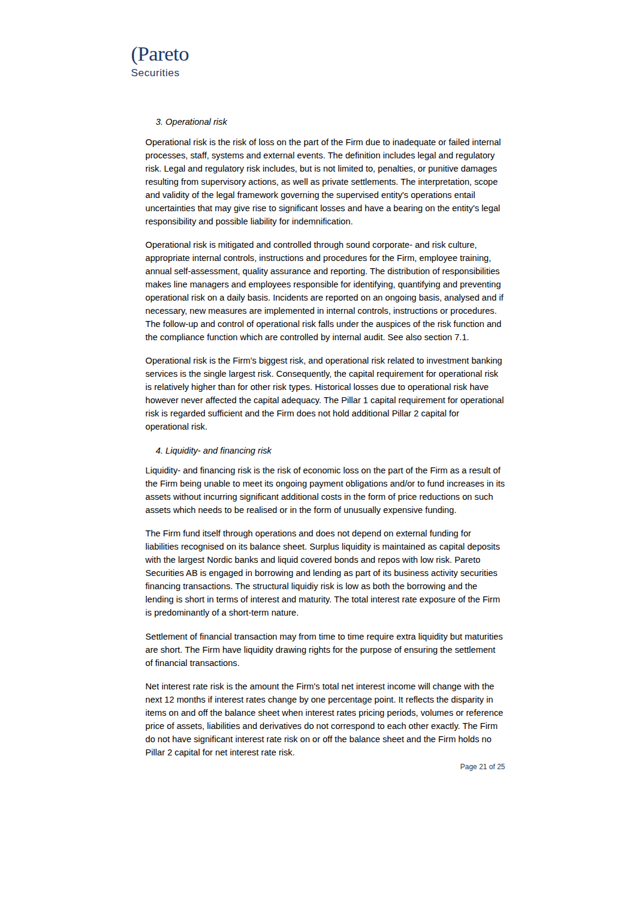(Pareto
Securities
Operational risk
Operational risk is the risk of loss on the part of the Firm due to inadequate or failed internal processes, staff, systems and external events. The definition includes legal and regulatory risk. Legal and regulatory risk includes, but is not limited to, penalties, or punitive damages resulting from supervisory actions, as well as private settlements. The interpretation, scope and validity of the legal framework governing the supervised entity's operations entail uncertainties that may give rise to significant losses and have a bearing on the entity's legal responsibility and possible liability for indemnification.
Operational risk is mitigated and controlled through sound corporate- and risk culture, appropriate internal controls, instructions and procedures for the Firm, employee training, annual self-assessment, quality assurance and reporting. The distribution of responsibilities makes line managers and employees responsible for identifying, quantifying and preventing operational risk on a daily basis. Incidents are reported on an ongoing basis, analysed and if necessary, new measures are implemented in internal controls, instructions or procedures. The follow-up and control of operational risk falls under the auspices of the risk function and the compliance function which are controlled by internal audit. See also section 7.1.
Operational risk is the Firm’s biggest risk, and operational risk related to investment banking services is the single largest risk. Consequently, the capital requirement for operational risk is relatively higher than for other risk types. Historical losses due to operational risk have however never affected the capital adequacy. The Pillar 1 capital requirement for operational risk is regarded sufficient and the Firm does not hold additional Pillar 2 capital for operational risk.
Liquidity- and financing risk
Liquidity- and financing risk is the risk of economic loss on the part of the Firm as a result of the Firm being unable to meet its ongoing payment obligations and/or to fund increases in its assets without incurring significant additional costs in the form of price reductions on such assets which needs to be realised or in the form of unusually expensive funding.
The Firm fund itself through operations and does not depend on external funding for liabilities recognised on its balance sheet. Surplus liquidity is maintained as capital deposits with the largest Nordic banks and liquid covered bonds and repos with low risk. Pareto Securities AB is engaged in borrowing and lending as part of its business activity securities financing transactions. The structural liquidiy risk is low as both the borrowing and the lending is short in terms of interest and maturity. The total interest rate exposure of the Firm is predominantly of a short-term nature.
Settlement of financial transaction may from time to time require extra liquidity but maturities are short. The Firm have liquidity drawing rights for the purpose of ensuring the settlement of financial transactions.
Net interest rate risk is the amount the Firm's total net interest income will change with the next 12 months if interest rates change by one percentage point. It reflects the disparity in items on and off the balance sheet when interest rates pricing periods, volumes or reference price of assets, liabilities and derivatives do not correspond to each other exactly. The Firm do not have significant interest rate risk on or off the balance sheet and the Firm holds no Pillar 2 capital for net interest rate risk.
Page 21 of 25